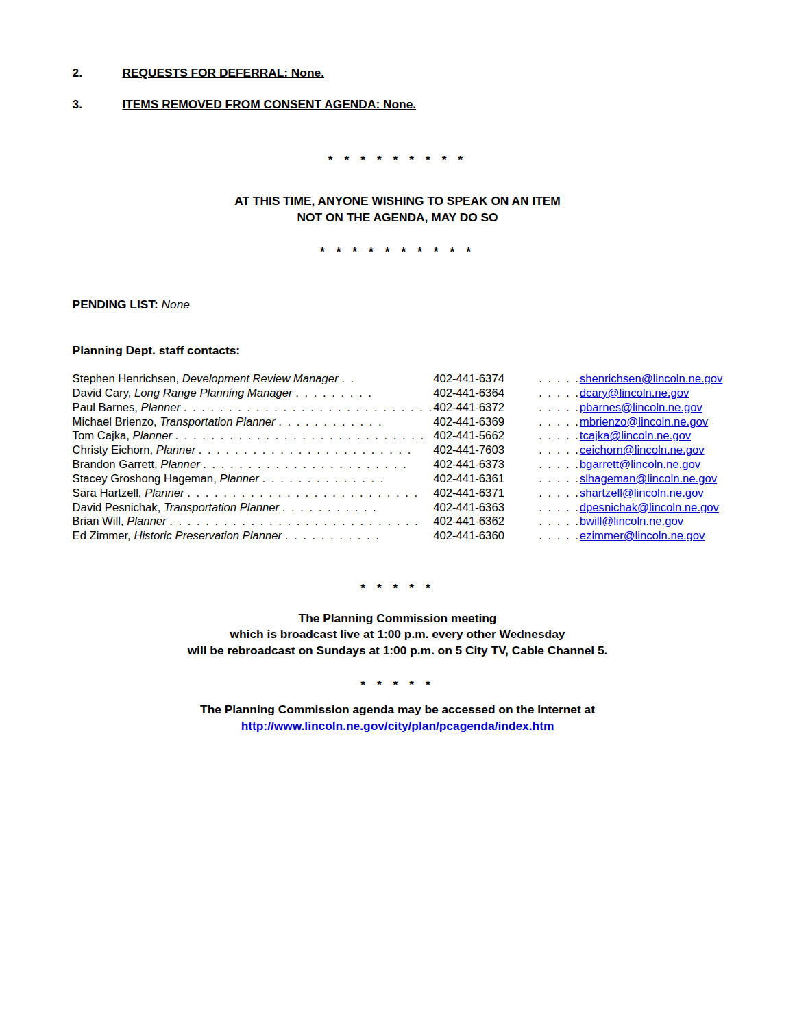2. REQUESTS FOR DEFERRAL: None.
3. ITEMS REMOVED FROM CONSENT AGENDA: None.
* * * * * * * * *
AT THIS TIME, ANYONE WISHING TO SPEAK ON AN ITEM
NOT ON THE AGENDA, MAY DO SO
* * * * * * * * * *
PENDING LIST: None
Planning Dept. staff contacts:
| Stephen Henrichsen, Development Review Manager . . | 402-441-6374 | . . . . . | shenrichsen@lincoln.ne.gov |
| David Cary, Long Range Planning Manager . . . . . . . . . | 402-441-6364 | . . . . . | dcary@lincoln.ne.gov |
| Paul Barnes, Planner . . . . . . . . . . . . . . . . . . . . . . . . . . . . | 402-441-6372 | . . . . . | pbarnes@lincoln.ne.gov |
| Michael Brienzo, Transportation Planner . . . . . . . . . . . . | 402-441-6369 | . . . . . | mbrienzo@lincoln.ne.gov |
| Tom Cajka, Planner . . . . . . . . . . . . . . . . . . . . . . . . . . . . | 402-441-5662 | . . . . . | tcajka@lincoln.ne.gov |
| Christy Eichorn, Planner . . . . . . . . . . . . . . . . . . . . . . . . | 402-441-7603 | . . . . . | ceichorn@lincoln.ne.gov |
| Brandon Garrett, Planner . . . . . . . . . . . . . . . . . . . . . . . | 402-441-6373 | . . . . . | bgarrett@lincoln.ne.gov |
| Stacey Groshong Hageman, Planner . . . . . . . . . . . . . . | 402-441-6361 | . . . . . | slhageman@lincoln.ne.gov |
| Sara Hartzell, Planner . . . . . . . . . . . . . . . . . . . . . . . . . . | 402-441-6371 | . . . . . | shartzell@lincoln.ne.gov |
| David Pesnichak, Transportation Planner . . . . . . . . . . . | 402-441-6363 | . . . . . | dpesnichak@lincoln.ne.gov |
| Brian Will, Planner . . . . . . . . . . . . . . . . . . . . . . . . . . . . | 402-441-6362 | . . . . . | bwill@lincoln.ne.gov |
| Ed Zimmer, Historic Preservation Planner . . . . . . . . . . . | 402-441-6360 | . . . . . | ezimmer@lincoln.ne.gov |
* * * * *
The Planning Commission meeting
which is broadcast live at 1:00 p.m. every other Wednesday
will be rebroadcast on Sundays at 1:00 p.m. on 5 City TV, Cable Channel 5.
* * * * *
The Planning Commission agenda may be accessed on the Internet at
http://www.lincoln.ne.gov/city/plan/pcagenda/index.htm